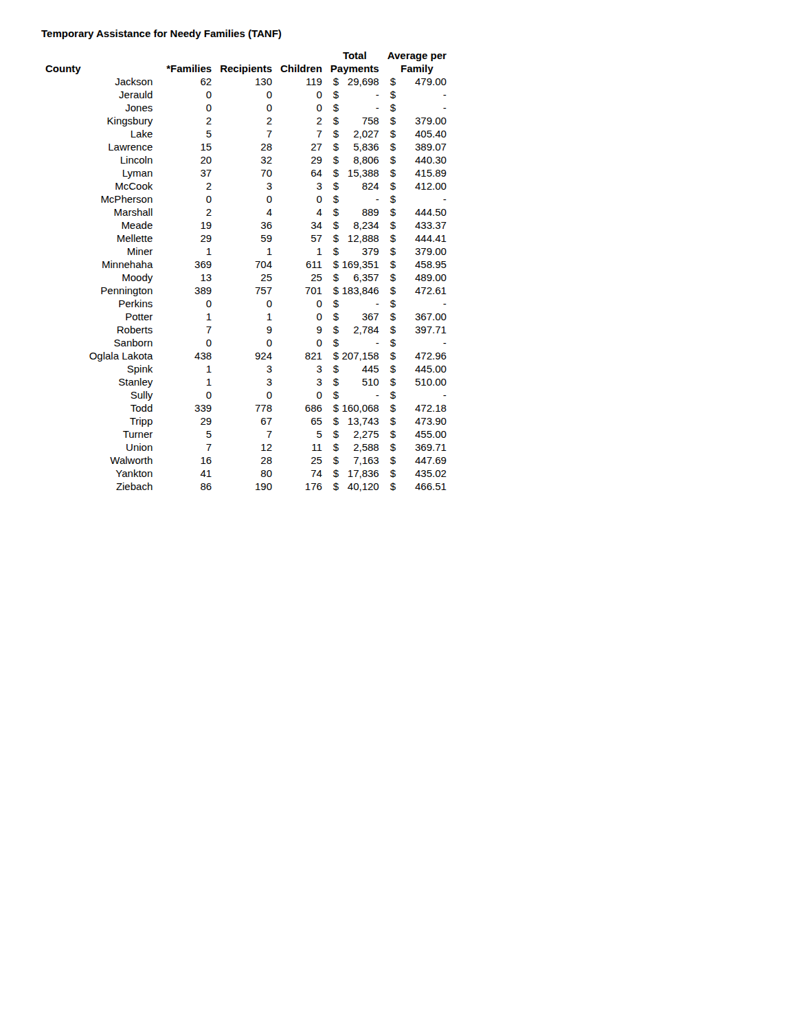Temporary Assistance for Needy Families (TANF)
| County | | *Families | Recipients | Children | Total | Average per |
| --- | --- | --- | --- | --- | --- | --- |
| Payments | Family |
| | Jackson | 62 | 130 | 119 | $ | 29,698 | $ | 479.00 |
| | Jerauld | 0 | 0 | 0 | $ | - | $ | - |
| | Jones | 0 | 0 | 0 | $ | - | $ | - |
| | Kingsbury | 2 | 2 | 2 | $ | 758 | $ | 379.00 |
| | Lake | 5 | 7 | 7 | $ | 2,027 | $ | 405.40 |
| | Lawrence | 15 | 28 | 27 | $ | 5,836 | $ | 389.07 |
| | Lincoln | 20 | 32 | 29 | $ | 8,806 | $ | 440.30 |
| | Lyman | 37 | 70 | 64 | $ | 15,388 | $ | 415.89 |
| | McCook | 2 | 3 | 3 | $ | 824 | $ | 412.00 |
| | McPherson | 0 | 0 | 0 | $ | - | $ | - |
| | Marshall | 2 | 4 | 4 | $ | 889 | $ | 444.50 |
| | Meade | 19 | 36 | 34 | $ | 8,234 | $ | 433.37 |
| | Mellette | 29 | 59 | 57 | $ | 12,888 | $ | 444.41 |
| | Miner | 1 | 1 | 1 | $ | 379 | $ | 379.00 |
| | Minnehaha | 369 | 704 | 611 | $ | 169,351 | $ | 458.95 |
| | Moody | 13 | 25 | 25 | $ | 6,357 | $ | 489.00 |
| | Pennington | 389 | 757 | 701 | $ | 183,846 | $ | 472.61 |
| | Perkins | 0 | 0 | 0 | $ | - | $ | - |
| | Potter | 1 | 1 | 0 | $ | 367 | $ | 367.00 |
| | Roberts | 7 | 9 | 9 | $ | 2,784 | $ | 397.71 |
| | Sanborn | 0 | 0 | 0 | $ | - | $ | - |
| | Oglala Lakota | 438 | 924 | 821 | $ | 207,158 | $ | 472.96 |
| | Spink | 1 | 3 | 3 | $ | 445 | $ | 445.00 |
| | Stanley | 1 | 3 | 3 | $ | 510 | $ | 510.00 |
| | Sully | 0 | 0 | 0 | $ | - | $ | - |
| | Todd | 339 | 778 | 686 | $ | 160,068 | $ | 472.18 |
| | Tripp | 29 | 67 | 65 | $ | 13,743 | $ | 473.90 |
| | Turner | 5 | 7 | 5 | $ | 2,275 | $ | 455.00 |
| | Union | 7 | 12 | 11 | $ | 2,588 | $ | 369.71 |
| | Walworth | 16 | 28 | 25 | $ | 7,163 | $ | 447.69 |
| | Yankton | 41 | 80 | 74 | $ | 17,836 | $ | 435.02 |
| | Ziebach | 86 | 190 | 176 | $ | 40,120 | $ | 466.51 |